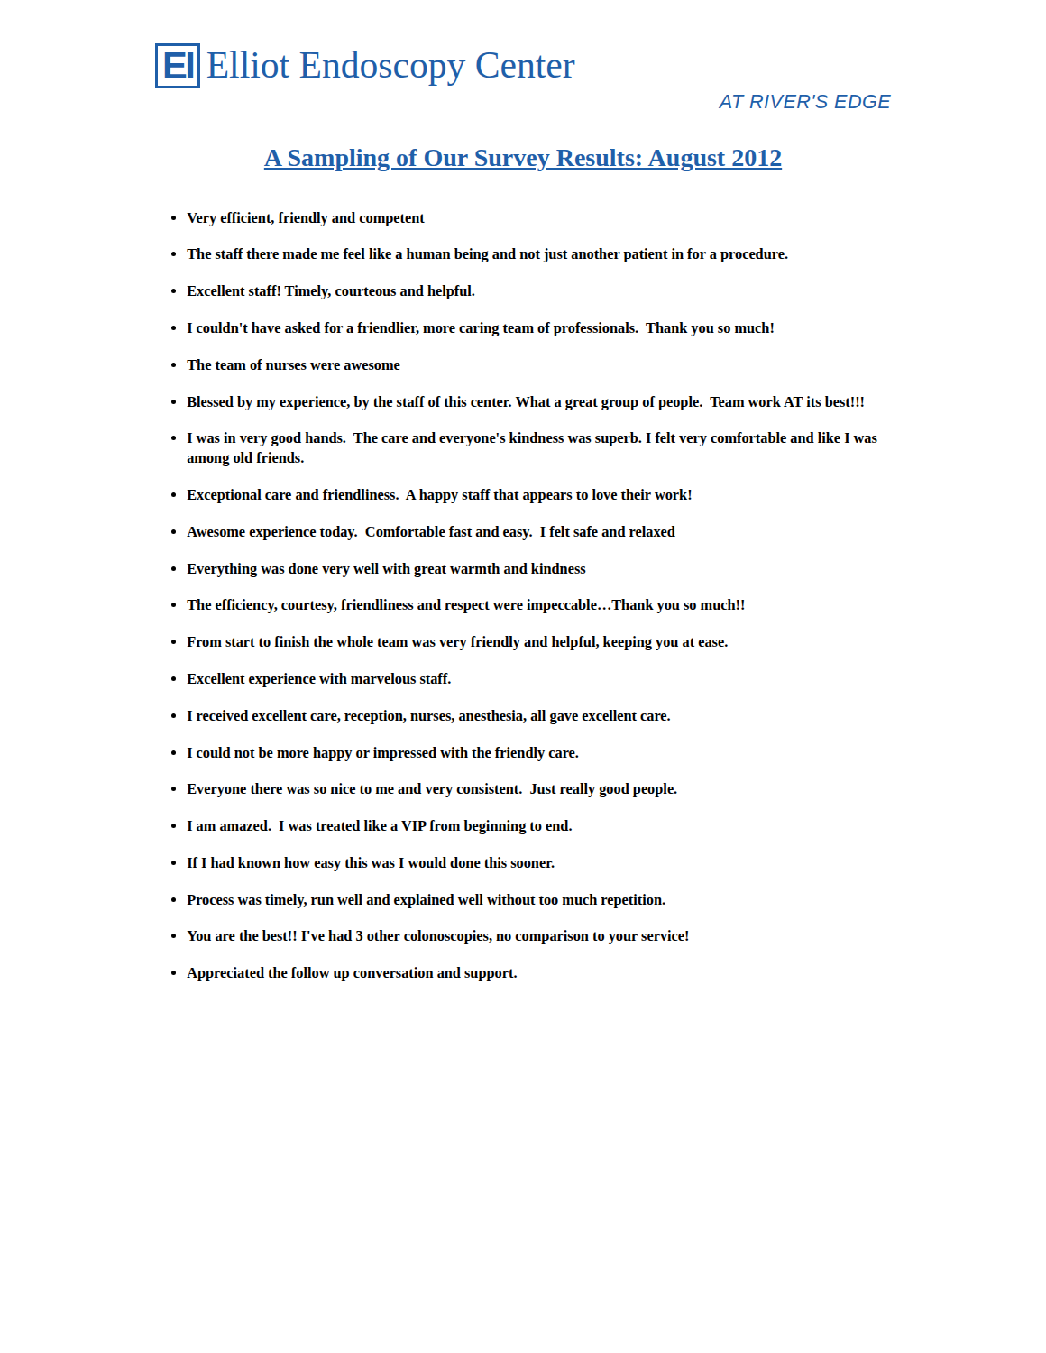EI
Elliot Endoscopy Center
AT RIVER'S EDGE
A Sampling of Our Survey Results: August 2012
Very efficient, friendly and competent
The staff there made me feel like a human being and not just another patient in for a procedure.
Excellent staff! Timely, courteous and helpful.
I couldn't have asked for a friendlier, more caring team of professionals. Thank you so much!
The team of nurses were awesome
Blessed by my experience, by the staff of this center. What a great group of people. Team work AT its best!!!
I was in very good hands. The care and everyone's kindness was superb. I felt very comfortable and like I was among old friends.
Exceptional care and friendliness. A happy staff that appears to love their work!
Awesome experience today. Comfortable fast and easy. I felt safe and relaxed
Everything was done very well with great warmth and kindness
The efficiency, courtesy, friendliness and respect were impeccable…Thank you so much!!
From start to finish the whole team was very friendly and helpful, keeping you at ease.
Excellent experience with marvelous staff.
I received excellent care, reception, nurses, anesthesia, all gave excellent care.
I could not be more happy or impressed with the friendly care.
Everyone there was so nice to me and very consistent. Just really good people.
I am amazed. I was treated like a VIP from beginning to end.
If I had known how easy this was I would done this sooner.
Process was timely, run well and explained well without too much repetition.
You are the best!! I've had 3 other colonoscopies, no comparison to your service!
Appreciated the follow up conversation and support.